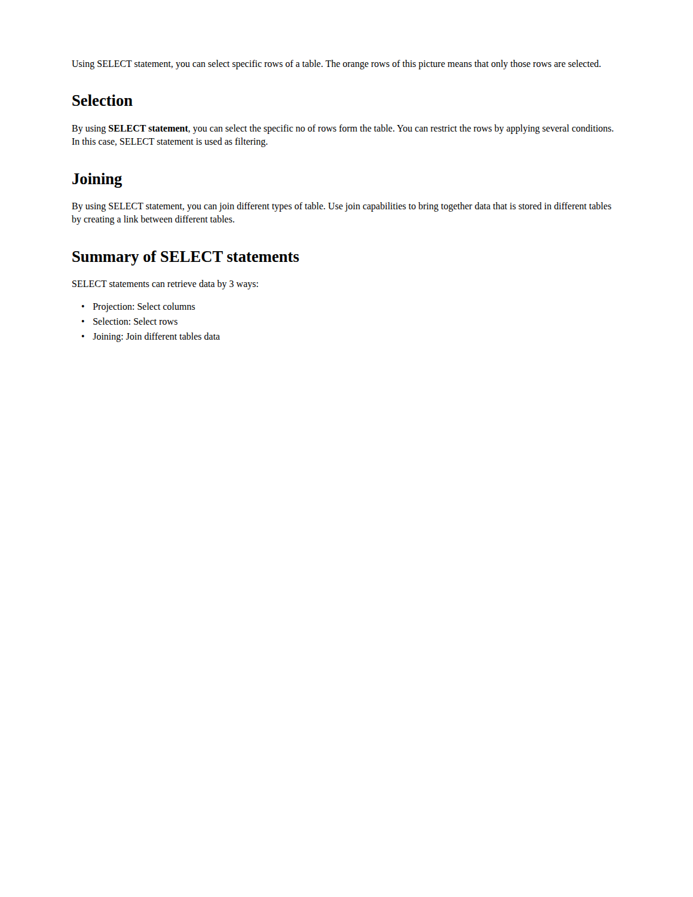Using SELECT statement, you can select specific rows of a table. The orange rows of this picture means that only those rows are selected.
Selection
By using SELECT statement, you can select the specific no of rows form the table. You can restrict the rows by applying several conditions. In this case, SELECT statement is used as filtering.
Joining
By using SELECT statement, you can join different types of table. Use join capabilities to bring together data that is stored in different tables by creating a link between different tables.
Summary of SELECT statements
SELECT statements can retrieve data by 3 ways:
Projection: Select columns
Selection: Select rows
Joining: Join different tables data